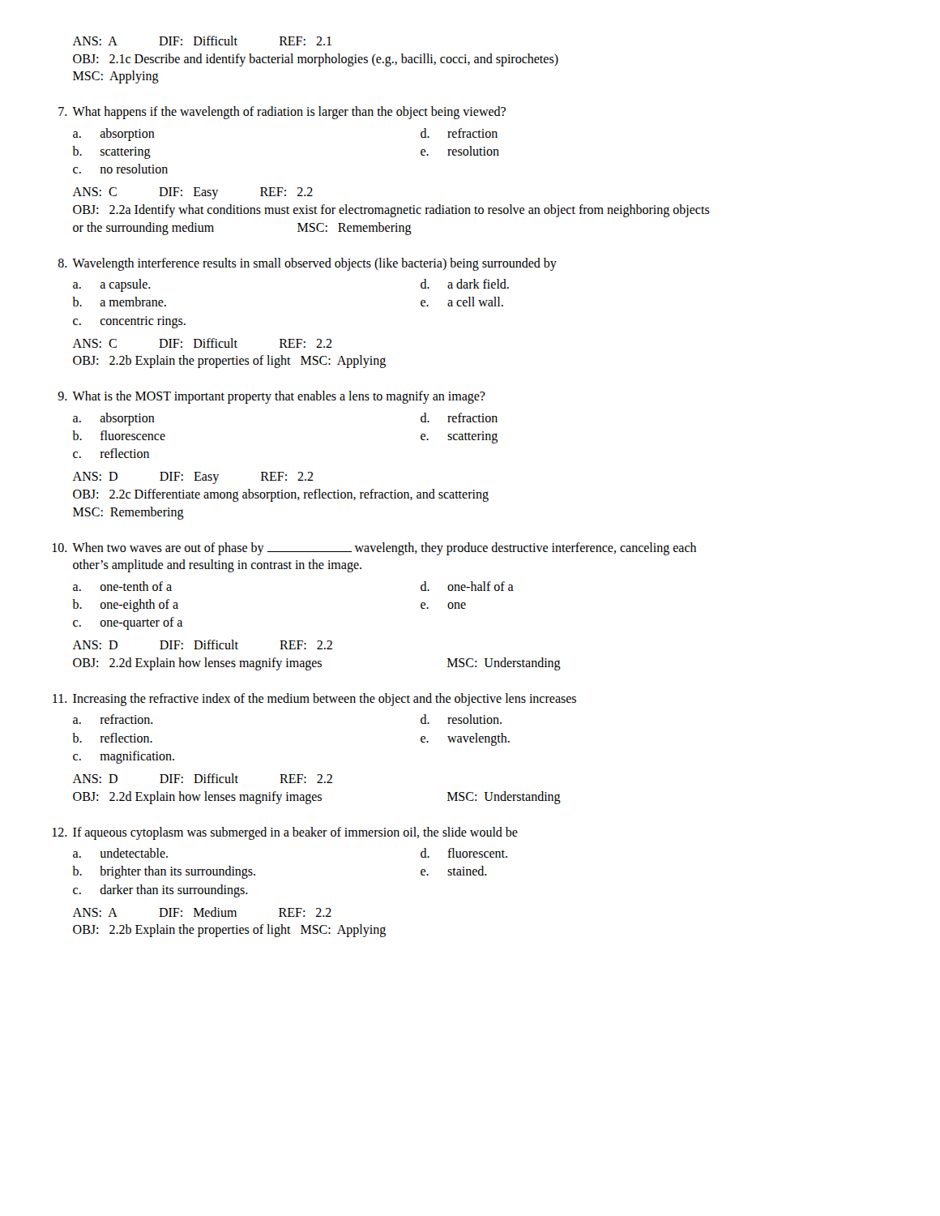ANS: A DIF: Difficult REF: 2.1
OBJ: 2.1c Describe and identify bacterial morphologies (e.g., bacilli, cocci, and spirochetes)
MSC: Applying
What happens if the wavelength of radiation is larger than the object being viewed?
| a. | absorption | | d. | refraction |
| b. | scattering | | e. | resolution |
| c. | no resolution | | | |
ANS: C DIF: Easy REF: 2.2
OBJ: 2.2a Identify what conditions must exist for electromagnetic radiation to resolve an object from neighboring objects or the surrounding medium MSC: Remembering
Wavelength interference results in small observed objects (like bacteria) being surrounded by
| a. | a capsule. | | d. | a dark field. |
| b. | a membrane. | | e. | a cell wall. |
| c. | concentric rings. | | | |
ANS: C DIF: Difficult REF: 2.2
OBJ: 2.2b Explain the properties of light MSC: Applying
What is the MOST important property that enables a lens to magnify an image?
| a. | absorption | | d. | refraction |
| b. | fluorescence | | e. | scattering |
| c. | reflection | | | |
ANS: D DIF: Easy REF: 2.2
OBJ: 2.2c Differentiate among absorption, reflection, refraction, and scattering
MSC: Remembering
When two waves are out of phase by wavelength, they produce destructive interference, canceling each other’s amplitude and resulting in contrast in the image.
| a. | one-tenth of a | | d. | one-half of a |
| b. | one-eighth of a | | e. | one |
| c. | one-quarter of a | | | |
ANS: D DIF: Difficult REF: 2.2
OBJ: 2.2d Explain how lenses magnify images MSC: Understanding
Increasing the refractive index of the medium between the object and the objective lens increases
| a. | refraction. | | d. | resolution. |
| b. | reflection. | | e. | wavelength. |
| c. | magnification. | | | |
ANS: D DIF: Difficult REF: 2.2
OBJ: 2.2d Explain how lenses magnify images MSC: Understanding
If aqueous cytoplasm was submerged in a beaker of immersion oil, the slide would be
| a. | undetectable. | | d. | fluorescent. |
| b. | brighter than its surroundings. | | e. | stained. |
| c. | darker than its surroundings. | | | |
ANS: A DIF: Medium REF: 2.2
OBJ: 2.2b Explain the properties of light MSC: Applying